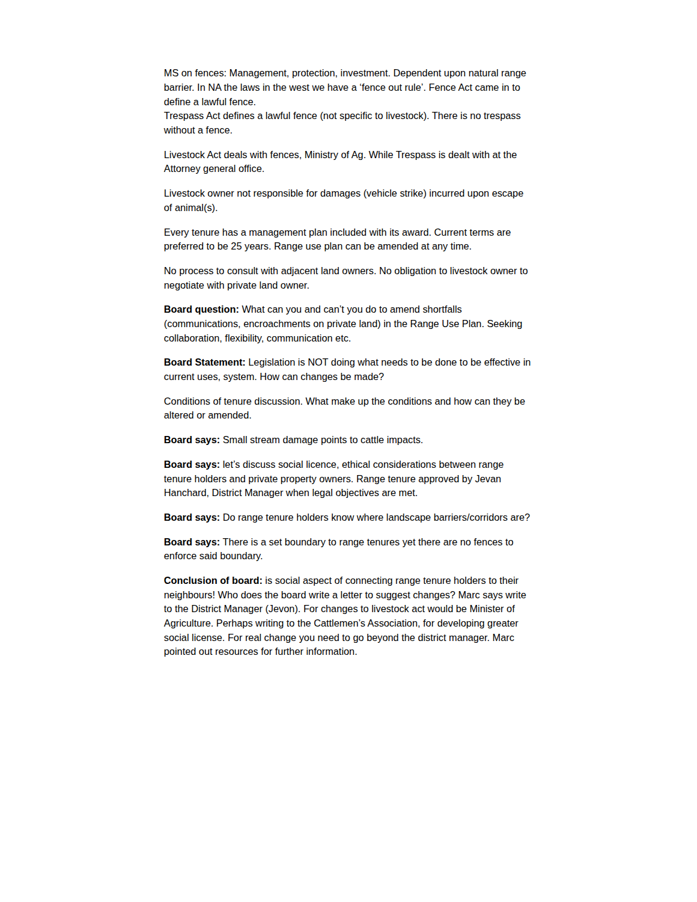MS on fences: Management, protection, investment. Dependent upon natural range barrier. In NA the laws in the west we have a ‘fence out rule’. Fence Act came in to define a lawful fence.
Trespass Act defines a lawful fence (not specific to livestock). There is no trespass without a fence.
Livestock Act deals with fences, Ministry of Ag. While Trespass is dealt with at the Attorney general office.
Livestock owner not responsible for damages (vehicle strike) incurred upon escape of animal(s).
Every tenure has a management plan included with its award. Current terms are preferred to be 25 years. Range use plan can be amended at any time.
No process to consult with adjacent land owners. No obligation to livestock owner to negotiate with private land owner.
Board question: What can you and can’t you do to amend shortfalls (communications, encroachments on private land) in the Range Use Plan. Seeking collaboration, flexibility, communication etc.
Board Statement: Legislation is NOT doing what needs to be done to be effective in current uses, system. How can changes be made?
Conditions of tenure discussion. What make up the conditions and how can they be altered or amended.
Board says: Small stream damage points to cattle impacts.
Board says: let’s discuss social licence, ethical considerations between range tenure holders and private property owners. Range tenure approved by Jevan Hanchard, District Manager when legal objectives are met.
Board says: Do range tenure holders know where landscape barriers/corridors are?
Board says: There is a set boundary to range tenures yet there are no fences to enforce said boundary.
Conclusion of board: is social aspect of connecting range tenure holders to their neighbours! Who does the board write a letter to suggest changes? Marc says write to the District Manager (Jevon). For changes to livestock act would be Minister of Agriculture. Perhaps writing to the Cattlemen’s Association, for developing greater social license. For real change you need to go beyond the district manager. Marc pointed out resources for further information.